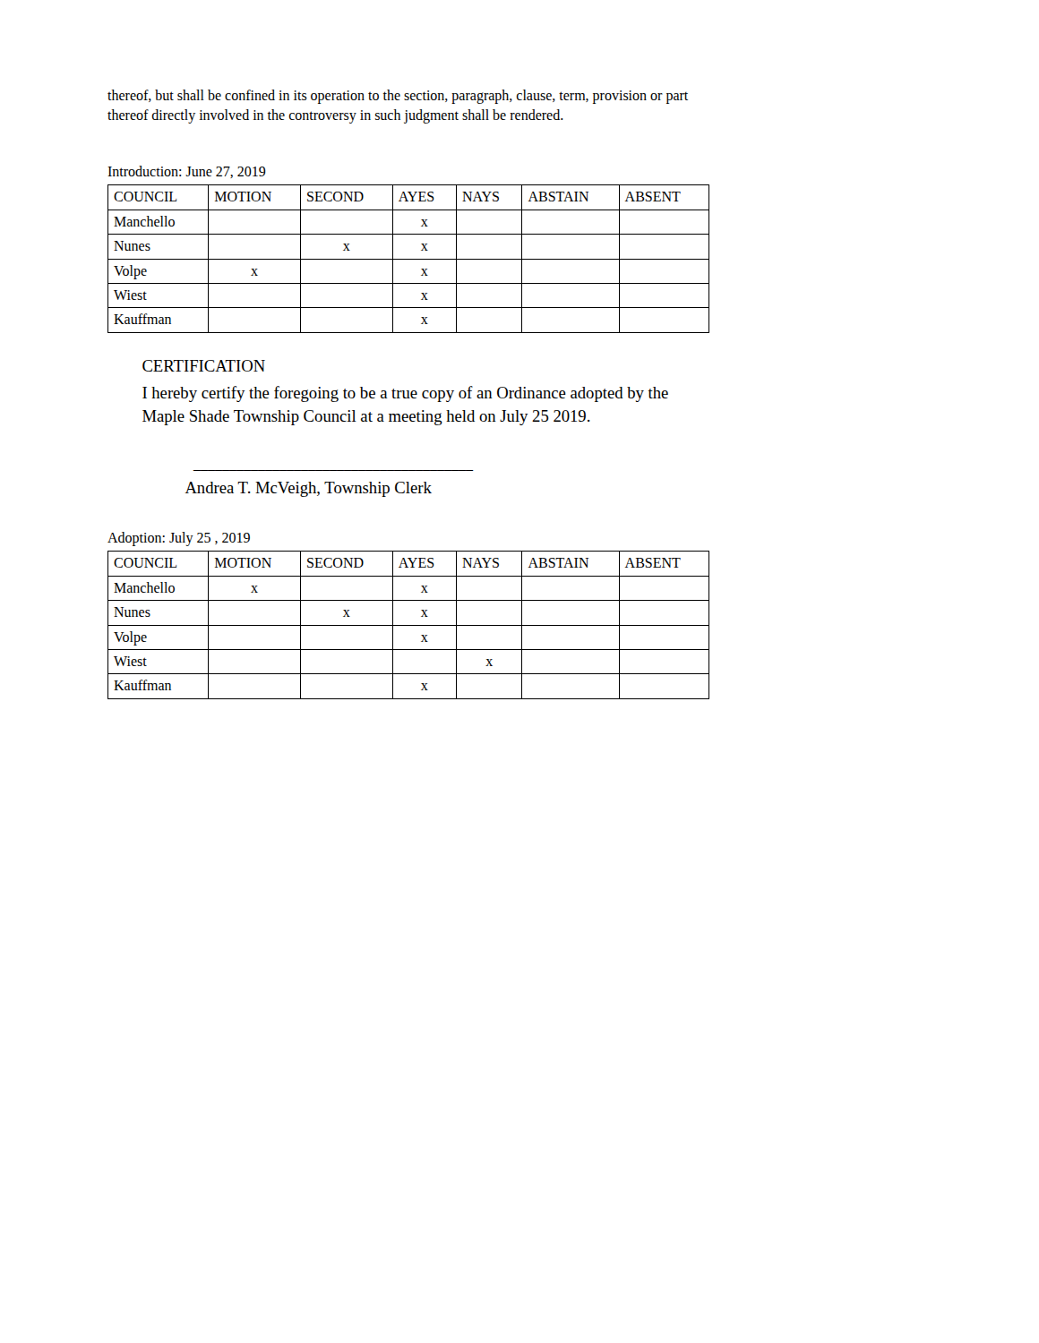thereof, but shall be confined in its operation to the section, paragraph, clause, term, provision or part thereof directly involved in the controversy in such judgment shall be rendered.
Introduction: June 27, 2019
| COUNCIL | MOTION | SECOND | AYES | NAYS | ABSTAIN | ABSENT |
| --- | --- | --- | --- | --- | --- | --- |
| Manchello | | | x | | | |
| Nunes | | x | x | | | |
| Volpe | x | | x | | | |
| Wiest | | | x | | | |
| Kauffman | | | x | | | |
CERTIFICATION
I hereby certify the foregoing to be a true copy of an Ordinance adopted by the Maple Shade Township Council at a meeting held on July 25 2019.
_______________________________________
Andrea T. McVeigh, Township Clerk
Adoption: July 25 , 2019
| COUNCIL | MOTION | SECOND | AYES | NAYS | ABSTAIN | ABSENT |
| --- | --- | --- | --- | --- | --- | --- |
| Manchello | x | | x | | | |
| Nunes | | x | x | | | |
| Volpe | | | x | | | |
| Wiest | | | | x | | |
| Kauffman | | | x | | | |